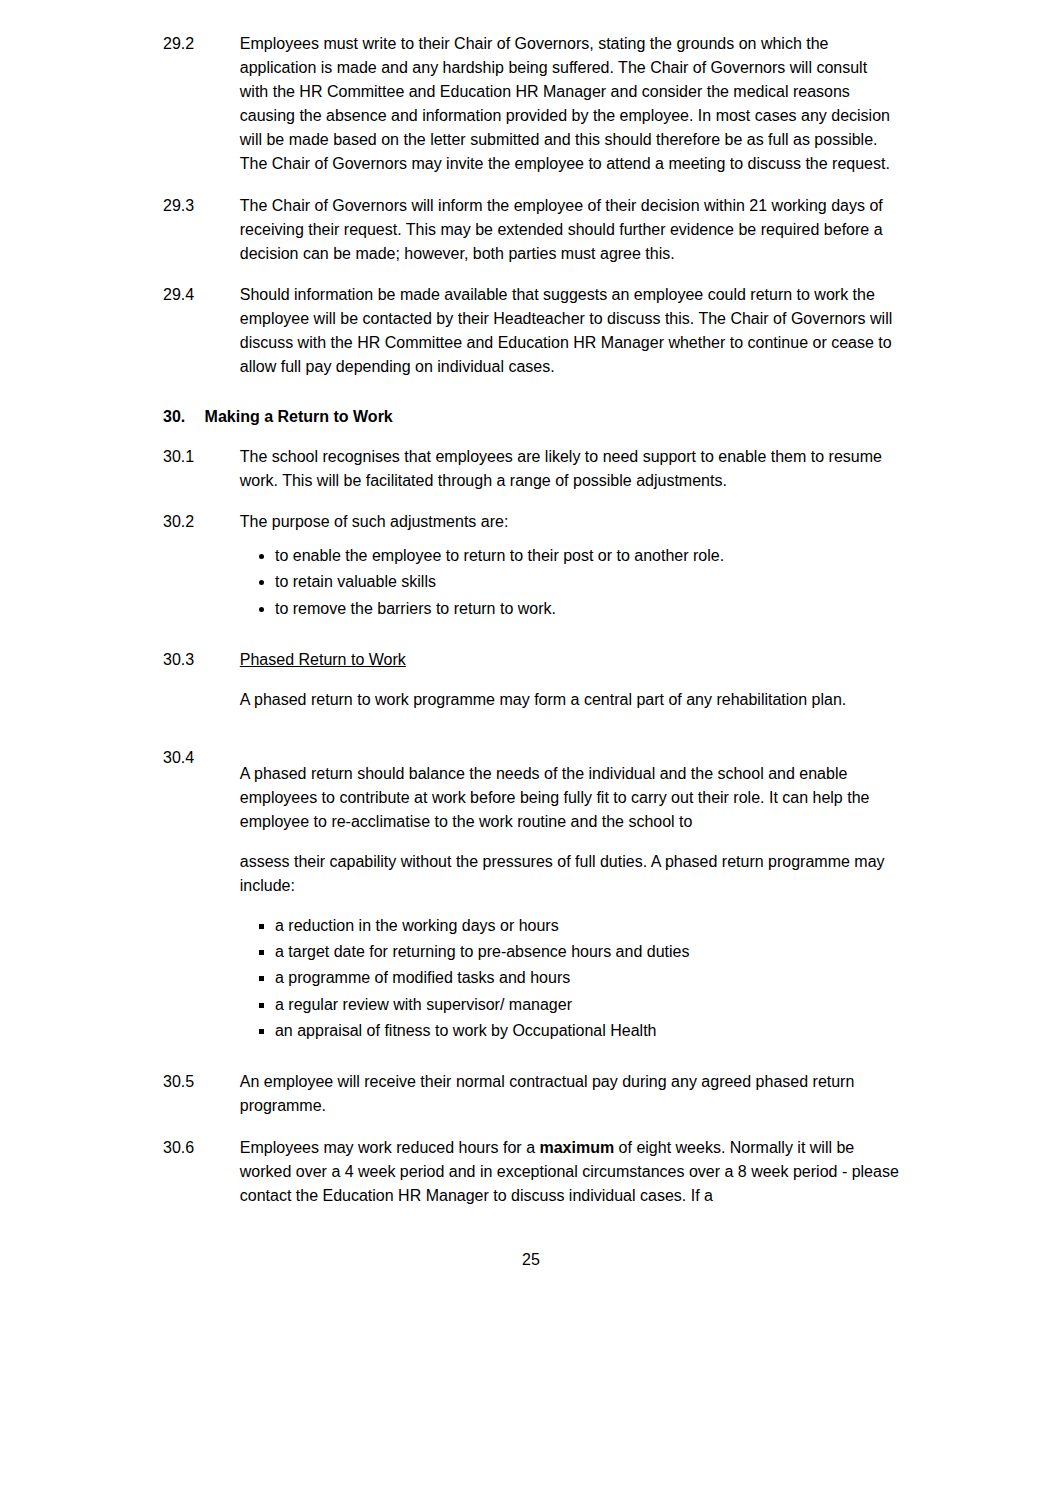29.2
Employees must write to their Chair of Governors, stating the grounds on which the application is made and any hardship being suffered. The Chair of Governors will consult with the HR Committee and Education HR Manager and consider the medical reasons causing the absence and information provided by the employee. In most cases any decision will be made based on the letter submitted and this should therefore be as full as possible. The Chair of Governors may invite the employee to attend a meeting to discuss the request.
29.3
The Chair of Governors will inform the employee of their decision within 21 working days of receiving their request. This may be extended should further evidence be required before a decision can be made; however, both parties must agree this.
29.4
Should information be made available that suggests an employee could return to work the employee will be contacted by their Headteacher to discuss this. The Chair of Governors will discuss with the HR Committee and Education HR Manager whether to continue or cease to allow full pay depending on individual cases.
30. Making a Return to Work
30.1
The school recognises that employees are likely to need support to enable them to resume work. This will be facilitated through a range of possible adjustments.
30.2
The purpose of such adjustments are:
to enable the employee to return to their post or to another role.
to retain valuable skills
to remove the barriers to return to work.
30.3
Phased Return to Work
A phased return to work programme may form a central part of any rehabilitation plan.
30.4
A phased return should balance the needs of the individual and the school and enable employees to contribute at work before being fully fit to carry out their role. It can help the employee to re-acclimatise to the work routine and the school to
assess their capability without the pressures of full duties. A phased return programme may include:
a reduction in the working days or hours
a target date for returning to pre-absence hours and duties
a programme of modified tasks and hours
a regular review with supervisor/ manager
an appraisal of fitness to work by Occupational Health
30.5
An employee will receive their normal contractual pay during any agreed phased return programme.
30.6
Employees may work reduced hours for a maximum of eight weeks. Normally it will be worked over a 4 week period and in exceptional circumstances over a 8 week period - please contact the Education HR Manager to discuss individual cases. If a
25